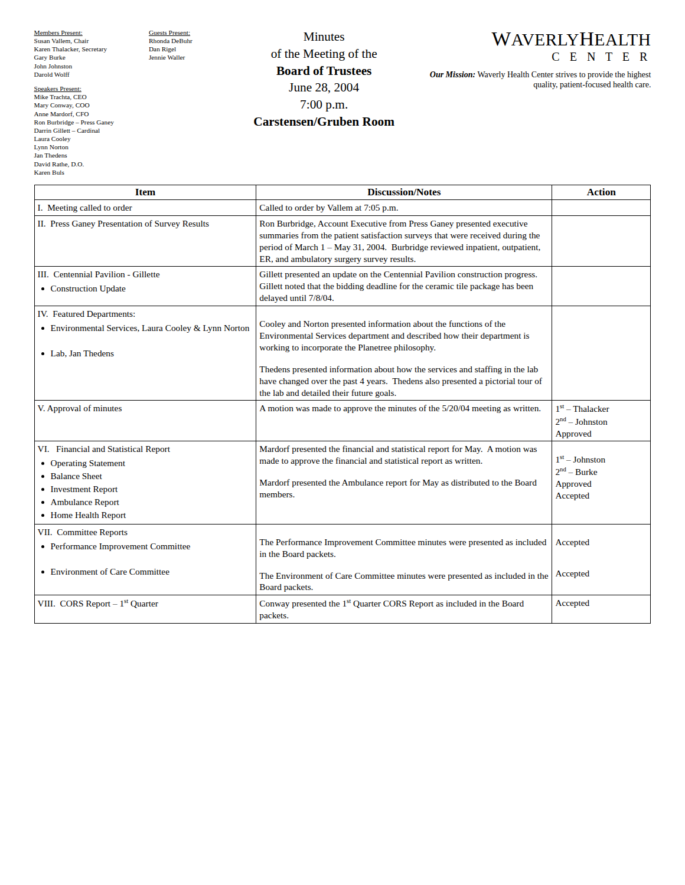Members Present:
Susan Vallem, Chair
Karen Thalacker, Secretary
Gary Burke
John Johnston
Darold Wolff
Guests Present:
Rhonda DeBuhr
Dan Rigel
Jennie Waller
Speakers Present:
Mike Trachta, CEO
Mary Conway, COO
Anne Mardorf, CFO
Ron Burbridge – Press Ganey
Darrin Gillett – Cardinal
Laura Cooley
Lynn Norton
Jan Thedens
David Rathe, D.O.
Karen Buls
Minutes
of the Meeting of the
Board of Trustees
June 28, 2004
7:00 p.m.
Carstensen/Gruben Room
WAVERLYHEALTH
C E N T E R
Our Mission: Waverly Health Center strives to provide the highest quality, patient-focused health care.
| Item | Discussion/Notes | Action |
| --- | --- | --- |
| I. Meeting called to order | Called to order by Vallem at 7:05 p.m. | |
| II. Press Ganey Presentation of Survey Results | Ron Burbridge, Account Executive from Press Ganey presented executive summaries from the patient satisfaction surveys that were received during the period of March 1 – May 31, 2004. Burbridge reviewed inpatient, outpatient, ER, and ambulatory surgery survey results. | |
| III. Centennial Pavilion - Gillette Construction Update | Gillett presented an update on the Centennial Pavilion construction progress. Gillett noted that the bidding deadline for the ceramic tile package has been delayed until 7/8/04. | |
| IV. Featured Departments: Environmental Services, Laura Cooley & Lynn Norton Lab, Jan Thedens | Cooley and Norton presented information about the functions of the Environmental Services department and described how their department is working to incorporate the Planetree philosophy. Thedens presented information about how the services and staffing in the lab have changed over the past 4 years. Thedens also presented a pictorial tour of the lab and detailed their future goals. | |
| V. Approval of minutes | A motion was made to approve the minutes of the 5/20/04 meeting as written. | 1 st – Thalacker 2 nd – Johnston Approved |
| VI. Financial and Statistical Report Operating Statement Balance Sheet Investment Report Ambulance Report Home Health Report | Mardorf presented the financial and statistical report for May. A motion was made to approve the financial and statistical report as written. Mardorf presented the Ambulance report for May as distributed to the Board members. | 1 st – Johnston 2 nd – Burke Approved Accepted |
| VII. Committee Reports Performance Improvement Committee Environment of Care Committee | The Performance Improvement Committee minutes were presented as included in the Board packets. The Environment of Care Committee minutes were presented as included in the Board packets. | Accepted Accepted |
| VIII. CORS Report – 1 st Quarter | Conway presented the 1 st Quarter CORS Report as included in the Board packets. | Accepted |